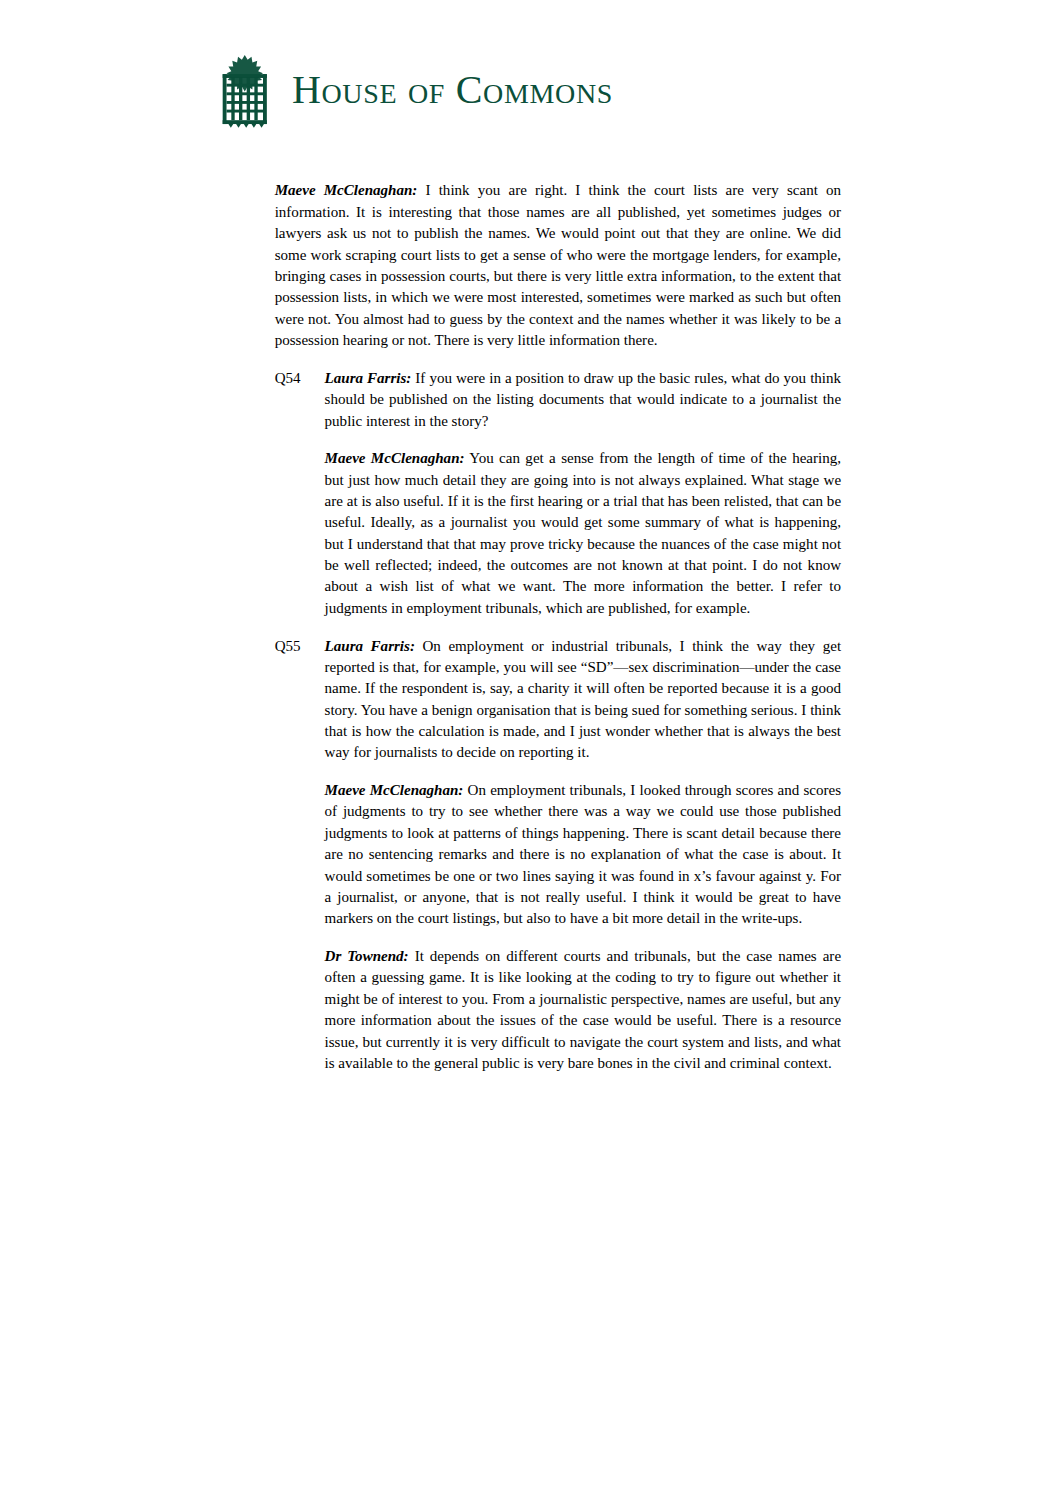House of Commons
Maeve McClenaghan: I think you are right. I think the court lists are very scant on information. It is interesting that those names are all published, yet sometimes judges or lawyers ask us not to publish the names. We would point out that they are online. We did some work scraping court lists to get a sense of who were the mortgage lenders, for example, bringing cases in possession courts, but there is very little extra information, to the extent that possession lists, in which we were most interested, sometimes were marked as such but often were not. You almost had to guess by the context and the names whether it was likely to be a possession hearing or not. There is very little information there.
Q54
Laura Farris: If you were in a position to draw up the basic rules, what do you think should be published on the listing documents that would indicate to a journalist the public interest in the story?
Maeve McClenaghan: You can get a sense from the length of time of the hearing, but just how much detail they are going into is not always explained. What stage we are at is also useful. If it is the first hearing or a trial that has been relisted, that can be useful. Ideally, as a journalist you would get some summary of what is happening, but I understand that that may prove tricky because the nuances of the case might not be well reflected; indeed, the outcomes are not known at that point. I do not know about a wish list of what we want. The more information the better. I refer to judgments in employment tribunals, which are published, for example.
Q55
Laura Farris: On employment or industrial tribunals, I think the way they get reported is that, for example, you will see “SD”—sex discrimination—under the case name. If the respondent is, say, a charity it will often be reported because it is a good story. You have a benign organisation that is being sued for something serious. I think that is how the calculation is made, and I just wonder whether that is always the best way for journalists to decide on reporting it.
Maeve McClenaghan: On employment tribunals, I looked through scores and scores of judgments to try to see whether there was a way we could use those published judgments to look at patterns of things happening. There is scant detail because there are no sentencing remarks and there is no explanation of what the case is about. It would sometimes be one or two lines saying it was found in x’s favour against y. For a journalist, or anyone, that is not really useful. I think it would be great to have markers on the court listings, but also to have a bit more detail in the write-ups.
Dr Townend: It depends on different courts and tribunals, but the case names are often a guessing game. It is like looking at the coding to try to figure out whether it might be of interest to you. From a journalistic perspective, names are useful, but any more information about the issues of the case would be useful. There is a resource issue, but currently it is very difficult to navigate the court system and lists, and what is available to the general public is very bare bones in the civil and criminal context.